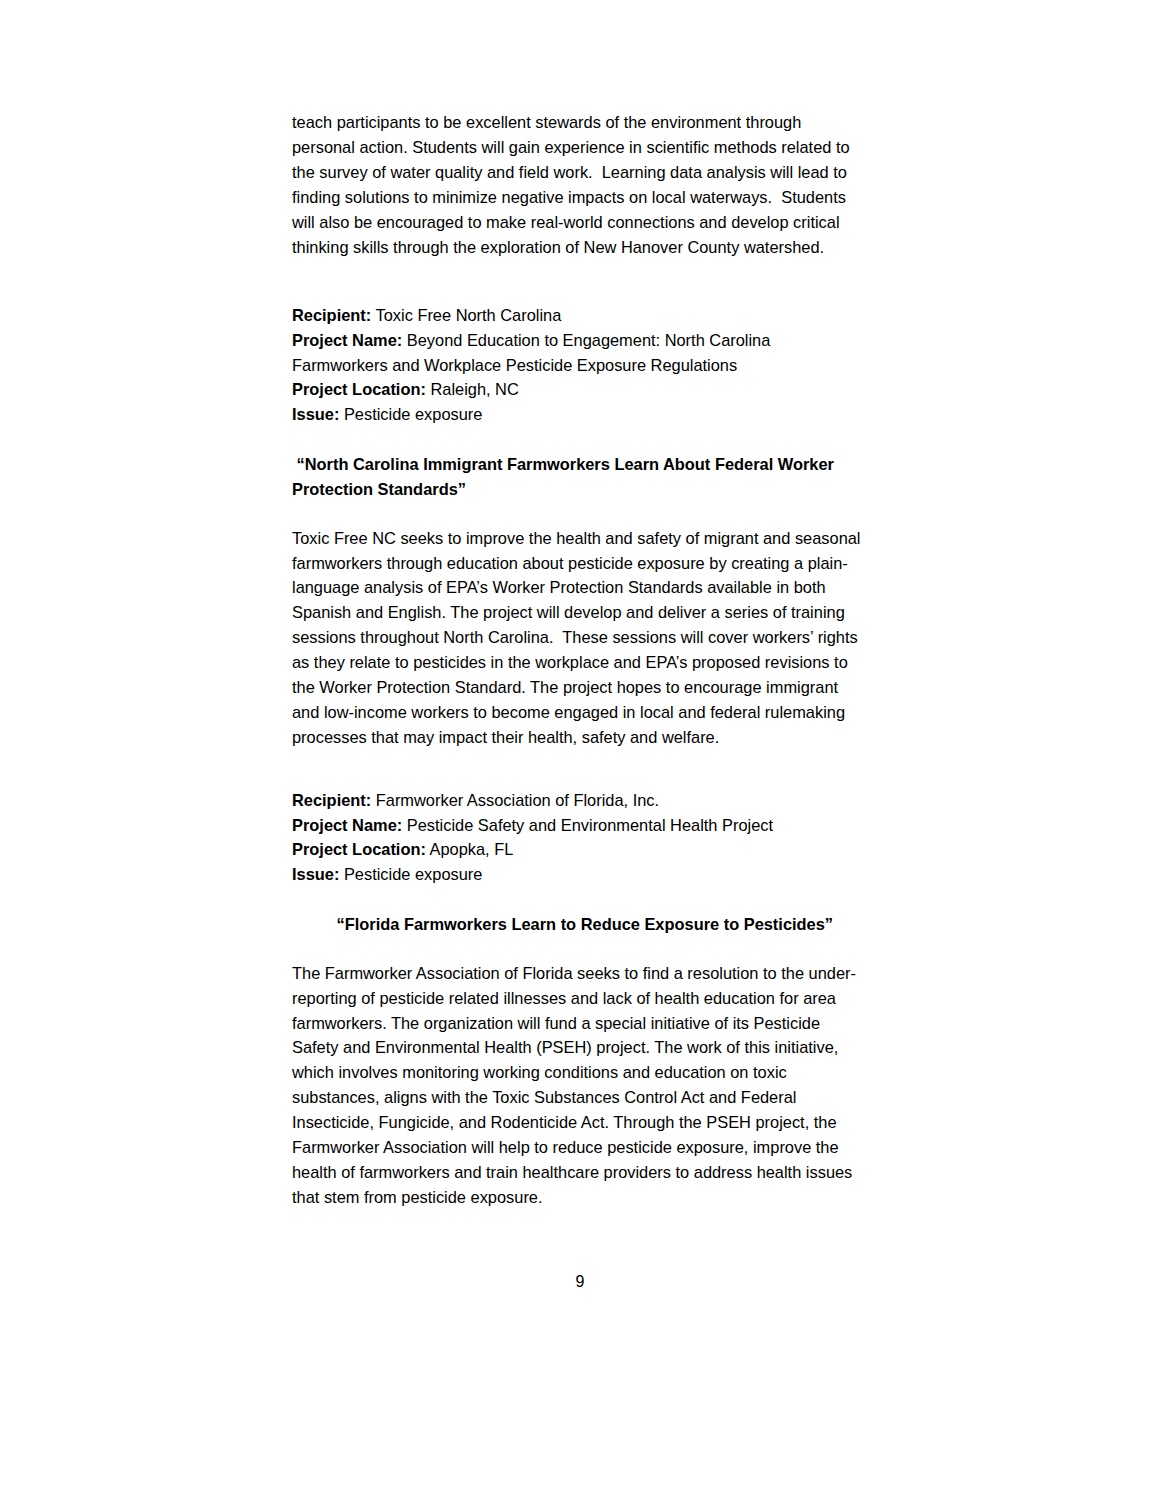teach participants to be excellent stewards of the environment through personal action. Students will gain experience in scientific methods related to the survey of water quality and field work. Learning data analysis will lead to finding solutions to minimize negative impacts on local waterways. Students will also be encouraged to make real-world connections and develop critical thinking skills through the exploration of New Hanover County watershed.
Recipient: Toxic Free North Carolina
Project Name: Beyond Education to Engagement: North Carolina Farmworkers and Workplace Pesticide Exposure Regulations
Project Location: Raleigh, NC
Issue: Pesticide exposure
“North Carolina Immigrant Farmworkers Learn About Federal Worker Protection Standards”
Toxic Free NC seeks to improve the health and safety of migrant and seasonal farmworkers through education about pesticide exposure by creating a plain-language analysis of EPA’s Worker Protection Standards available in both Spanish and English. The project will develop and deliver a series of training sessions throughout North Carolina. These sessions will cover workers’ rights as they relate to pesticides in the workplace and EPA’s proposed revisions to the Worker Protection Standard. The project hopes to encourage immigrant and low-income workers to become engaged in local and federal rulemaking processes that may impact their health, safety and welfare.
Recipient: Farmworker Association of Florida, Inc.
Project Name: Pesticide Safety and Environmental Health Project
Project Location: Apopka, FL
Issue: Pesticide exposure
“Florida Farmworkers Learn to Reduce Exposure to Pesticides”
The Farmworker Association of Florida seeks to find a resolution to the under-reporting of pesticide related illnesses and lack of health education for area farmworkers. The organization will fund a special initiative of its Pesticide Safety and Environmental Health (PSEH) project. The work of this initiative, which involves monitoring working conditions and education on toxic substances, aligns with the Toxic Substances Control Act and Federal Insecticide, Fungicide, and Rodenticide Act. Through the PSEH project, the Farmworker Association will help to reduce pesticide exposure, improve the health of farmworkers and train healthcare providers to address health issues that stem from pesticide exposure.
9